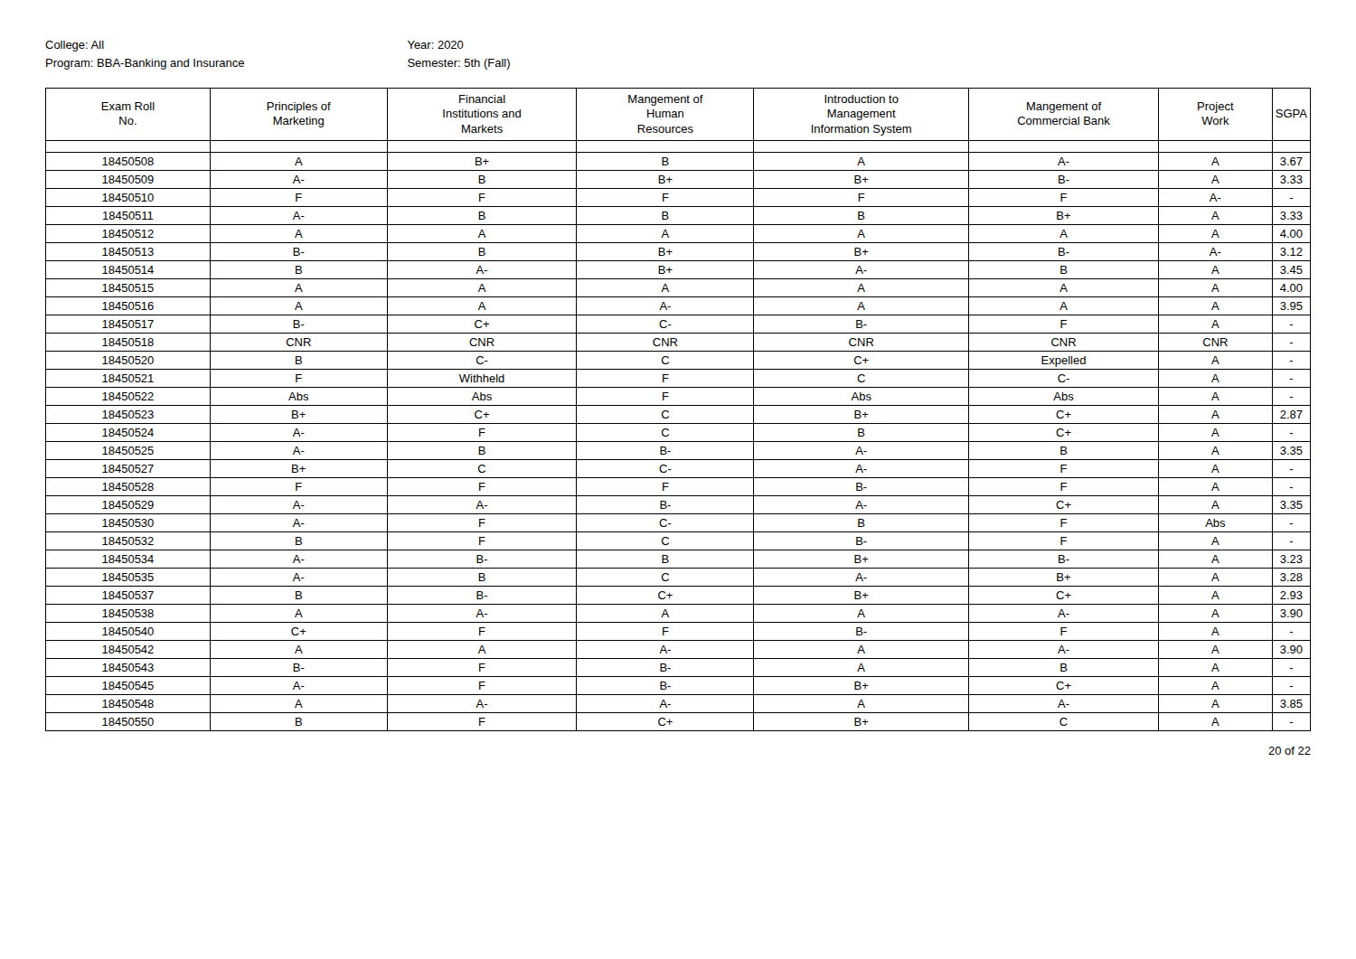College: All
Program: BBA-Banking and Insurance
Year: 2020
Semester: 5th (Fall)
| Exam Roll No. | Principles of Marketing | Financial Institutions and Markets | Mangement of Human Resources | Introduction to Management Information System | Mangement of Commercial Bank | Project Work | SGPA |
| --- | --- | --- | --- | --- | --- | --- | --- |
| 18450508 | A | B+ | B | A | A- | A | 3.67 |
| 18450509 | A- | B | B+ | B+ | B- | A | 3.33 |
| 18450510 | F | F | F | F | F | A- | - |
| 18450511 | A- | B | B | B | B+ | A | 3.33 |
| 18450512 | A | A | A | A | A | A | 4.00 |
| 18450513 | B- | B | B+ | B+ | B- | A- | 3.12 |
| 18450514 | B | A- | B+ | A- | B | A | 3.45 |
| 18450515 | A | A | A | A | A | A | 4.00 |
| 18450516 | A | A | A- | A | A | A | 3.95 |
| 18450517 | B- | C+ | C- | B- | F | A | - |
| 18450518 | CNR | CNR | CNR | CNR | CNR | CNR | - |
| 18450520 | B | C- | C | C+ | Expelled | A | - |
| 18450521 | F | Withheld | F | C | C- | A | - |
| 18450522 | Abs | Abs | F | Abs | Abs | A | - |
| 18450523 | B+ | C+ | C | B+ | C+ | A | 2.87 |
| 18450524 | A- | F | C | B | C+ | A | - |
| 18450525 | A- | B | B- | A- | B | A | 3.35 |
| 18450527 | B+ | C | C- | A- | F | A | - |
| 18450528 | F | F | F | B- | F | A | - |
| 18450529 | A- | A- | B- | A- | C+ | A | 3.35 |
| 18450530 | A- | F | C- | B | F | Abs | - |
| 18450532 | B | F | C | B- | F | A | - |
| 18450534 | A- | B- | B | B+ | B- | A | 3.23 |
| 18450535 | A- | B | C | A- | B+ | A | 3.28 |
| 18450537 | B | B- | C+ | B+ | C+ | A | 2.93 |
| 18450538 | A | A- | A | A | A- | A | 3.90 |
| 18450540 | C+ | F | F | B- | F | A | - |
| 18450542 | A | A | A- | A | A- | A | 3.90 |
| 18450543 | B- | F | B- | A | B | A | - |
| 18450545 | A- | F | B- | B+ | C+ | A | - |
| 18450548 | A | A- | A- | A | A- | A | 3.85 |
| 18450550 | B | F | C+ | B+ | C | A | - |
20 of 22